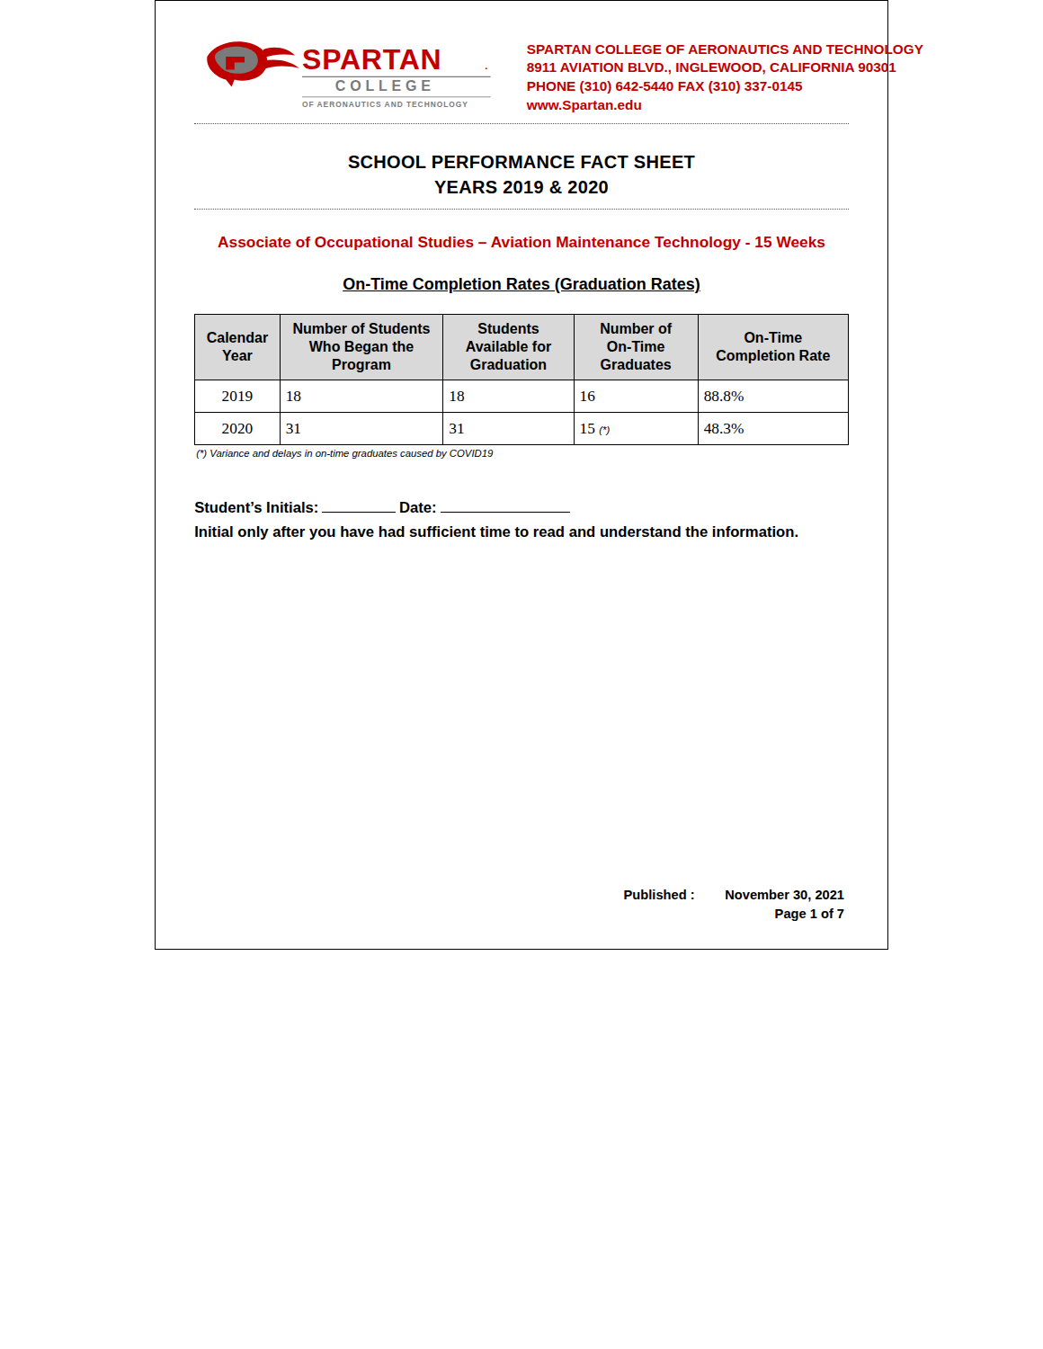SPARTAN . COLLEGE OF AERONAUTICS AND TECHNOLOGY
SPARTAN COLLEGE OF AERONAUTICS AND TECHNOLOGY
8911 AVIATION BLVD., INGLEWOOD, CALIFORNIA 90301
PHONE (310) 642-5440 FAX (310) 337-0145
www.Spartan.edu
SCHOOL PERFORMANCE FACT SHEET YEARS 2019 & 2020
Associate of Occupational Studies – Aviation Maintenance Technology - 15 Weeks
On-Time Completion Rates (Graduation Rates)
| Calendar Year | Number of Students Who Began the Program | Students Available for Graduation | Number of On-Time Graduates | On-Time Completion Rate |
| --- | --- | --- | --- | --- |
| 2019 | 18 | 18 | 16 | 88.8% |
| 2020 | 31 | 31 | 15 (*) | 48.3% |
(*) Variance and delays in on-time graduates caused by COVID19
Student’s Initials: Date:
Initial only after you have had sufficient time to read and understand the information.
Published : November 30, 2021
Page 1 of 7